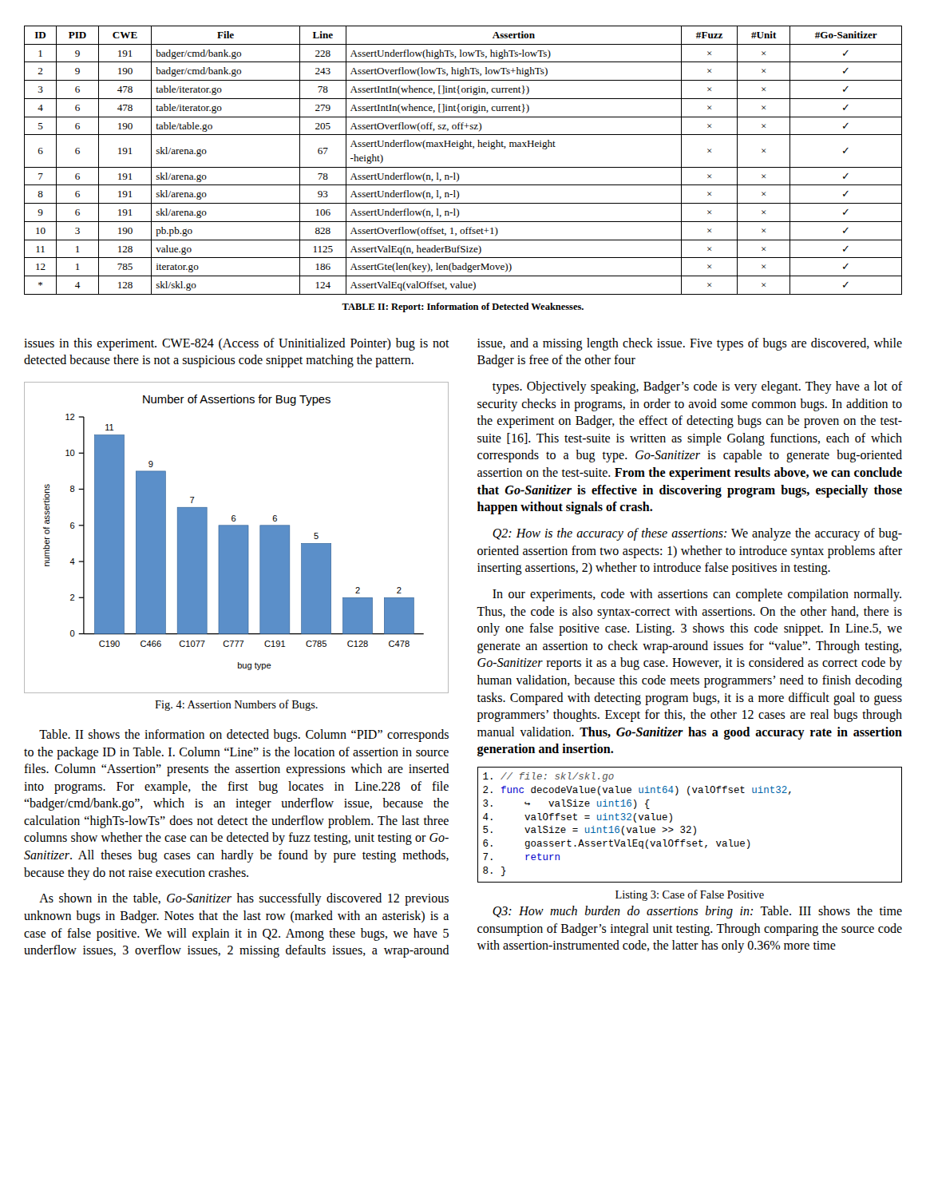TABLE II: Report: Information of Detected Weaknesses.
| ID | PID | CWE | File | Line | Assertion | #Fuzz | #Unit | #Go-Sanitizer |
| --- | --- | --- | --- | --- | --- | --- | --- | --- |
| 1 | 9 | 191 | badger/cmd/bank.go | 228 | AssertUnderflow(highTs, lowTs, highTs-lowTs) | × | × | ✓ |
| 2 | 9 | 190 | badger/cmd/bank.go | 243 | AssertOverflow(lowTs, highTs, lowTs+highTs) | × | × | ✓ |
| 3 | 6 | 478 | table/iterator.go | 78 | AssertIntIn(whence, []int{origin, current}) | × | × | ✓ |
| 4 | 6 | 478 | table/iterator.go | 279 | AssertIntIn(whence, []int{origin, current}) | × | × | ✓ |
| 5 | 6 | 190 | table/table.go | 205 | AssertOverflow(off, sz, off+sz) | × | × | ✓ |
| 6 | 6 | 191 | skl/arena.go | 67 | AssertUnderflow(maxHeight, height, maxHeight -height) | × | × | ✓ |
| 7 | 6 | 191 | skl/arena.go | 78 | AssertUnderflow(n, l, n-l) | × | × | ✓ |
| 8 | 6 | 191 | skl/arena.go | 93 | AssertUnderflow(n, l, n-l) | × | × | ✓ |
| 9 | 6 | 191 | skl/arena.go | 106 | AssertUnderflow(n, l, n-l) | × | × | ✓ |
| 10 | 3 | 190 | pb.pb.go | 828 | AssertOverflow(offset, 1, offset+1) | × | × | ✓ |
| 11 | 1 | 128 | value.go | 1125 | AssertValEq(n, headerBufSize) | × | × | ✓ |
| 12 | 1 | 785 | iterator.go | 186 | AssertGte(len(key), len(badgerMove)) | × | × | ✓ |
| * | 4 | 128 | skl/skl.go | 124 | AssertValEq(valOffset, value) | × | × | ✓ |
issues in this experiment. CWE-824 (Access of Uninitialized Pointer) bug is not detected because there is not a suspicious code snippet matching the pattern.
Number of Assertions for Bug Types 0 2 4 6 8 10 12 number of assertions bug type 11 9 7 6 6 5 2 2 C190 C466 C1077 C777 C191 C785 C128 C478
Fig. 4: Assertion Numbers of Bugs.
Table. II shows the information on detected bugs. Column “PID” corresponds to the package ID in Table. I. Column “Line” is the location of assertion in source files. Column “Assertion” presents the assertion expressions which are inserted into programs. For example, the first bug locates in Line.228 of file “badger/cmd/bank.go”, which is an integer underflow issue, because the calculation “highTs-lowTs” does not detect the underflow problem. The last three columns show whether the case can be detected by fuzz testing, unit testing or Go-Sanitizer. All theses bug cases can hardly be found by pure testing methods, because they do not raise execution crashes.
As shown in the table, Go-Sanitizer has successfully discovered 12 previous unknown bugs in Badger. Notes that the last row (marked with an asterisk) is a case of false positive. We will explain it in Q2. Among these bugs, we have 5 underflow issues, 3 overflow issues, 2 missing defaults issues, a wrap-around issue, and a missing length check issue. Five types of bugs are discovered, while Badger is free of the other four
types. Objectively speaking, Badger’s code is very elegant. They have a lot of security checks in programs, in order to avoid some common bugs. In addition to the experiment on Badger, the effect of detecting bugs can be proven on the test-suite [16]. This test-suite is written as simple Golang functions, each of which corresponds to a bug type. Go-Sanitizer is capable to generate bug-oriented assertion on the test-suite. From the experiment results above, we can conclude that Go-Sanitizer is effective in discovering program bugs, especially those happen without signals of crash.
Q2: How is the accuracy of these assertions: We analyze the accuracy of bug-oriented assertion from two aspects: 1) whether to introduce syntax problems after inserting assertions, 2) whether to introduce false positives in testing.
In our experiments, code with assertions can complete compilation normally. Thus, the code is also syntax-correct with assertions. On the other hand, there is only one false positive case. Listing. 3 shows this code snippet. In Line.5, we generate an assertion to check wrap-around issues for “value”. Through testing, Go-Sanitizer reports it as a bug case. However, it is considered as correct code by human validation, because this code meets programmers’ need to finish decoding tasks. Compared with detecting program bugs, it is a more difficult goal to guess programmers’ thoughts. Except for this, the other 12 cases are real bugs through manual validation. Thus, Go-Sanitizer has a good accuracy rate in assertion generation and insertion.
// file: skl/skl.go
func decodeValue(value uint64) (valOffset uint32,
↪ valSize uint16) {
valOffset = uint32(value)
valSize = uint16(value >> 32)
goassert.AssertValEq(valOffset, value)
return
}
Listing 3: Case of False Positive
Q3: How much burden do assertions bring in: Table. III shows the time consumption of Badger’s integral unit testing. Through comparing the source code with assertion-instrumented code, the latter has only 0.36% more time